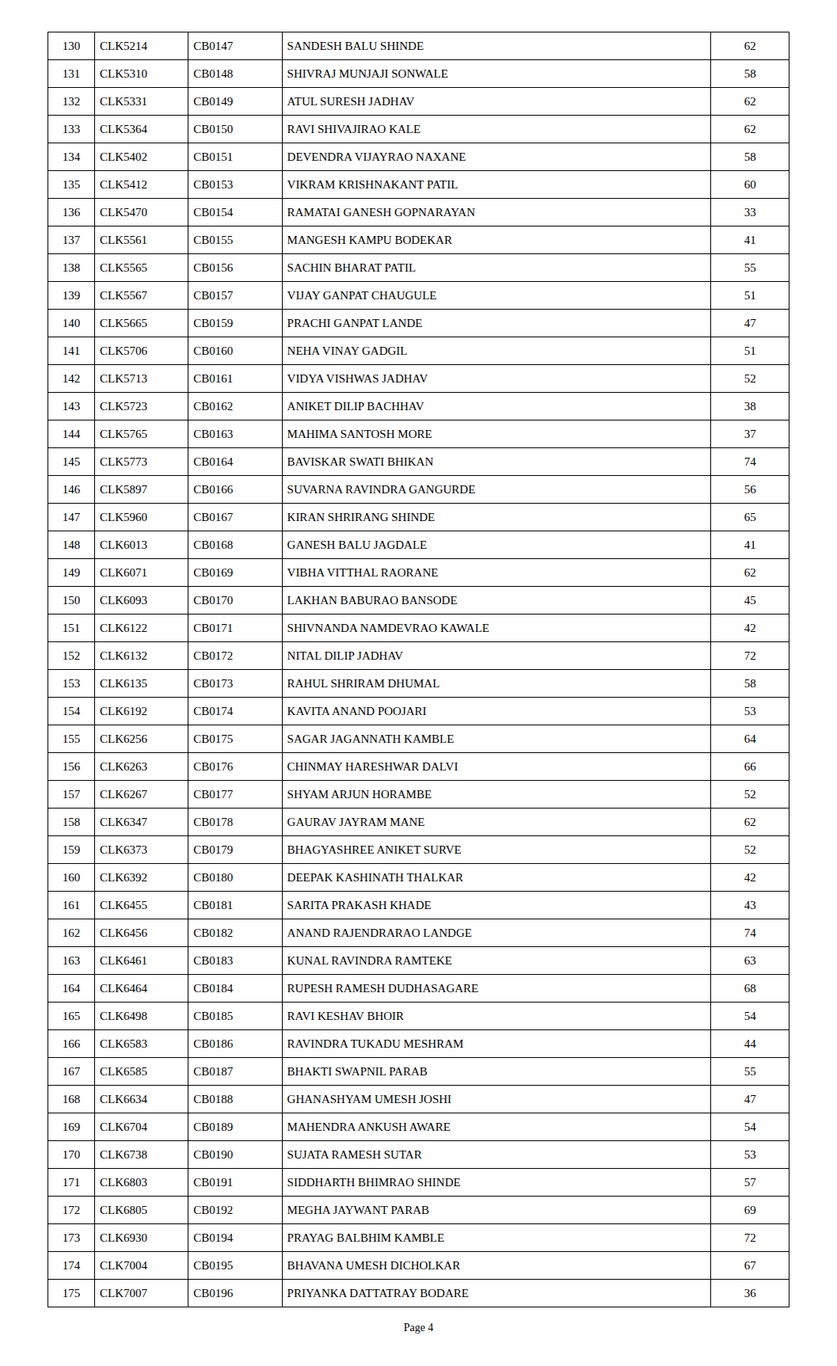| 130 | CLK5214 | CB0147 | SANDESH BALU SHINDE | 62 |
| 131 | CLK5310 | CB0148 | SHIVRAJ MUNJAJI SONWALE | 58 |
| 132 | CLK5331 | CB0149 | ATUL SURESH JADHAV | 62 |
| 133 | CLK5364 | CB0150 | RAVI SHIVAJIRAO KALE | 62 |
| 134 | CLK5402 | CB0151 | DEVENDRA VIJAYRAO NAXANE | 58 |
| 135 | CLK5412 | CB0153 | VIKRAM KRISHNAKANT PATIL | 60 |
| 136 | CLK5470 | CB0154 | RAMATAI GANESH GOPNARAYAN | 33 |
| 137 | CLK5561 | CB0155 | MANGESH KAMPU BODEKAR | 41 |
| 138 | CLK5565 | CB0156 | SACHIN BHARAT PATIL | 55 |
| 139 | CLK5567 | CB0157 | VIJAY GANPAT CHAUGULE | 51 |
| 140 | CLK5665 | CB0159 | PRACHI GANPAT LANDE | 47 |
| 141 | CLK5706 | CB0160 | NEHA VINAY GADGIL | 51 |
| 142 | CLK5713 | CB0161 | VIDYA VISHWAS JADHAV | 52 |
| 143 | CLK5723 | CB0162 | ANIKET DILIP BACHHAV | 38 |
| 144 | CLK5765 | CB0163 | MAHIMA SANTOSH MORE | 37 |
| 145 | CLK5773 | CB0164 | BAVISKAR SWATI BHIKAN | 74 |
| 146 | CLK5897 | CB0166 | SUVARNA RAVINDRA GANGURDE | 56 |
| 147 | CLK5960 | CB0167 | KIRAN SHRIRANG SHINDE | 65 |
| 148 | CLK6013 | CB0168 | GANESH BALU JAGDALE | 41 |
| 149 | CLK6071 | CB0169 | VIBHA VITTHAL RAORANE | 62 |
| 150 | CLK6093 | CB0170 | LAKHAN BABURAO BANSODE | 45 |
| 151 | CLK6122 | CB0171 | SHIVNANDA NAMDEVRAO KAWALE | 42 |
| 152 | CLK6132 | CB0172 | NITAL DILIP JADHAV | 72 |
| 153 | CLK6135 | CB0173 | RAHUL SHRIRAM DHUMAL | 58 |
| 154 | CLK6192 | CB0174 | KAVITA ANAND POOJARI | 53 |
| 155 | CLK6256 | CB0175 | SAGAR JAGANNATH KAMBLE | 64 |
| 156 | CLK6263 | CB0176 | CHINMAY HARESHWAR DALVI | 66 |
| 157 | CLK6267 | CB0177 | SHYAM ARJUN HORAMBE | 52 |
| 158 | CLK6347 | CB0178 | GAURAV JAYRAM MANE | 62 |
| 159 | CLK6373 | CB0179 | BHAGYASHREE ANIKET SURVE | 52 |
| 160 | CLK6392 | CB0180 | DEEPAK KASHINATH THALKAR | 42 |
| 161 | CLK6455 | CB0181 | SARITA PRAKASH KHADE | 43 |
| 162 | CLK6456 | CB0182 | ANAND RAJENDRARAO LANDGE | 74 |
| 163 | CLK6461 | CB0183 | KUNAL RAVINDRA RAMTEKE | 63 |
| 164 | CLK6464 | CB0184 | RUPESH RAMESH DUDHASAGARE | 68 |
| 165 | CLK6498 | CB0185 | RAVI KESHAV BHOIR | 54 |
| 166 | CLK6583 | CB0186 | RAVINDRA TUKADU MESHRAM | 44 |
| 167 | CLK6585 | CB0187 | BHAKTI SWAPNIL PARAB | 55 |
| 168 | CLK6634 | CB0188 | GHANASHYAM UMESH JOSHI | 47 |
| 169 | CLK6704 | CB0189 | MAHENDRA ANKUSH AWARE | 54 |
| 170 | CLK6738 | CB0190 | SUJATA RAMESH SUTAR | 53 |
| 171 | CLK6803 | CB0191 | SIDDHARTH BHIMRAO SHINDE | 57 |
| 172 | CLK6805 | CB0192 | MEGHA JAYWANT PARAB | 69 |
| 173 | CLK6930 | CB0194 | PRAYAG BALBHIM KAMBLE | 72 |
| 174 | CLK7004 | CB0195 | BHAVANA UMESH DICHOLKAR | 67 |
| 175 | CLK7007 | CB0196 | PRIYANKA DATTATRAY BODARE | 36 |
Page 4